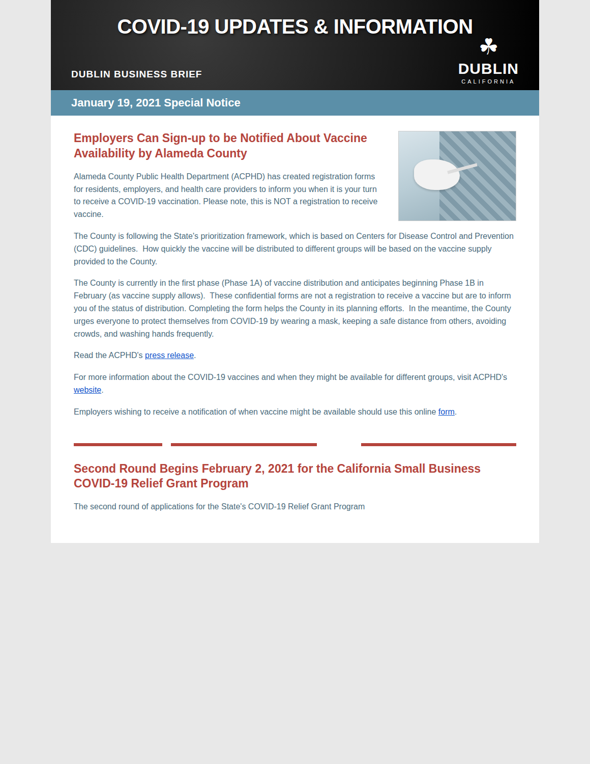COVID-19 UPDATES & INFORMATION
DUBLIN BUSINESS BRIEF
☘
DUBLIN
CALIFORNIA
January 19, 2021 Special Notice
Employers Can Sign-up to be Notified About Vaccine Availability by Alameda County
Alameda County Public Health Department (ACPHD) has created registration forms for residents, employers, and health care providers to inform you when it is your turn to receive a COVID-19 vaccination. Please note, this is NOT a registration to receive vaccine.
The County is following the State's prioritization framework, which is based on Centers for Disease Control and Prevention (CDC) guidelines. How quickly the vaccine will be distributed to different groups will be based on the vaccine supply provided to the County.
The County is currently in the first phase (Phase 1A) of vaccine distribution and anticipates beginning Phase 1B in February (as vaccine supply allows). These confidential forms are not a registration to receive a vaccine but are to inform you of the status of distribution. Completing the form helps the County in its planning efforts. In the meantime, the County urges everyone to protect themselves from COVID-19 by wearing a mask, keeping a safe distance from others, avoiding crowds, and washing hands frequently.
Read the ACPHD's press release.
For more information about the COVID-19 vaccines and when they might be available for different groups, visit ACPHD's website.
Employers wishing to receive a notification of when vaccine might be available should use this online form.
Second Round Begins February 2, 2021 for the California Small Business COVID-19 Relief Grant Program
The second round of applications for the State's COVID-19 Relief Grant Program